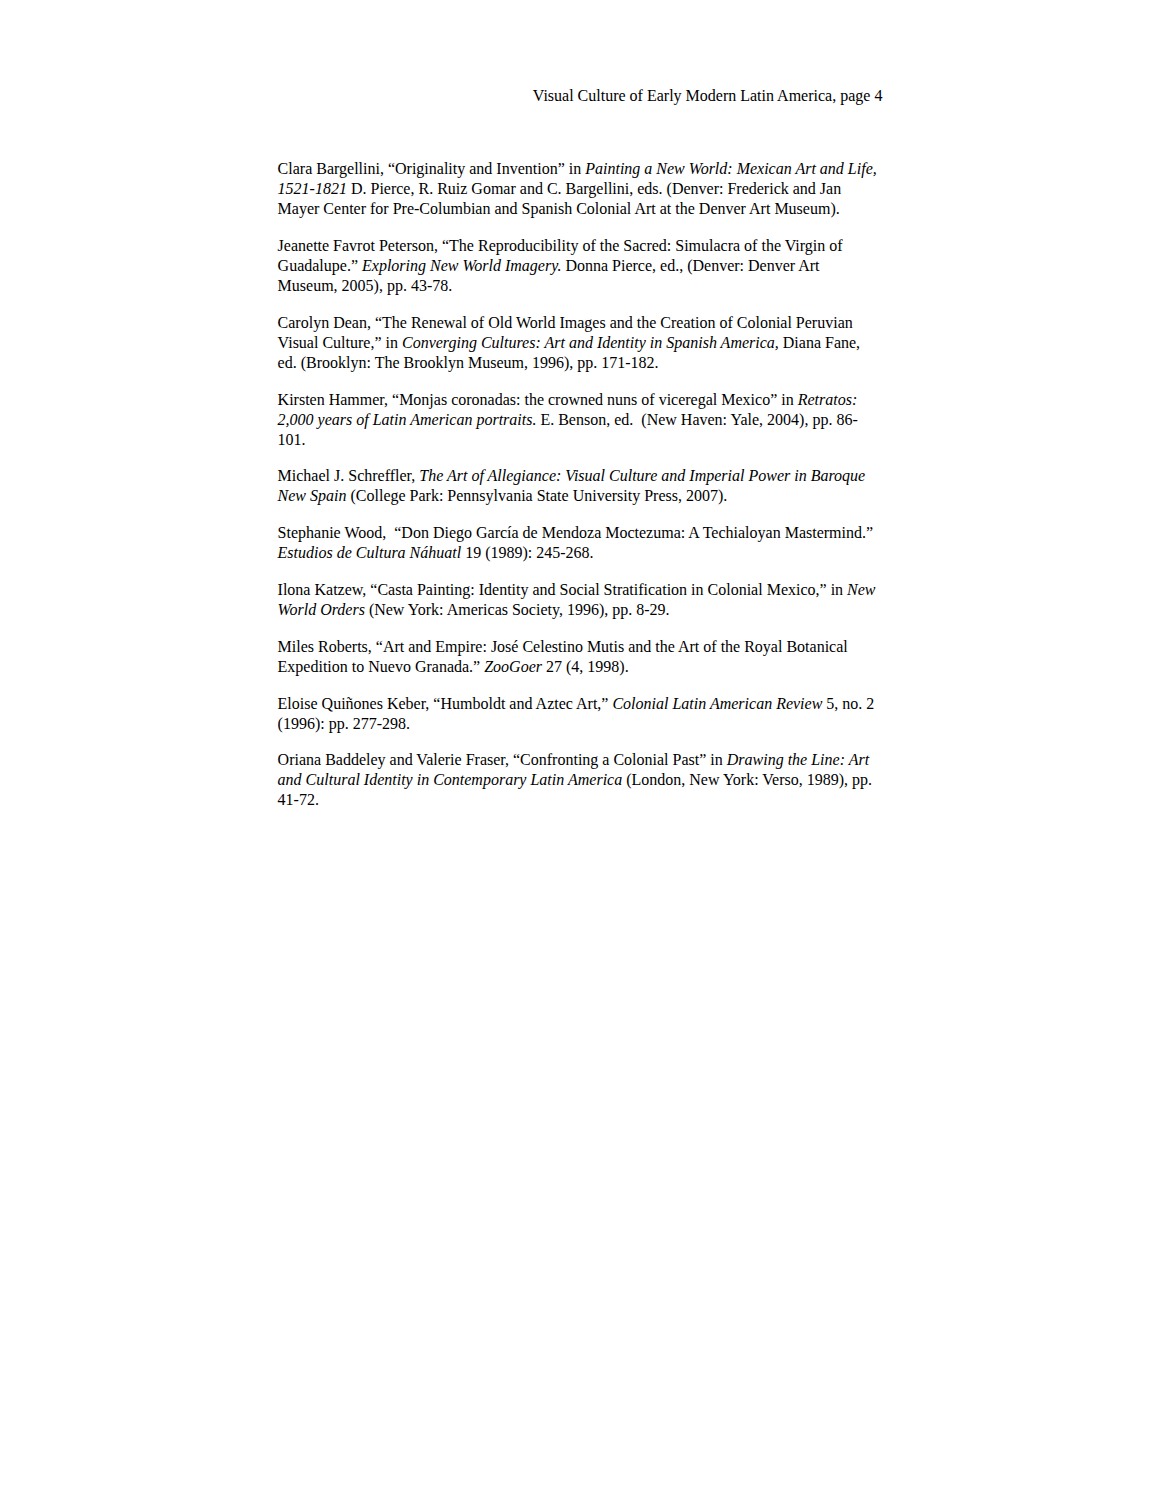Visual Culture of Early Modern Latin America, page 4
Clara Bargellini, “Originality and Invention” in Painting a New World: Mexican Art and Life, 1521-1821 D. Pierce, R. Ruiz Gomar and C. Bargellini, eds. (Denver: Frederick and Jan Mayer Center for Pre-Columbian and Spanish Colonial Art at the Denver Art Museum).
Jeanette Favrot Peterson, “The Reproducibility of the Sacred: Simulacra of the Virgin of Guadalupe.” Exploring New World Imagery. Donna Pierce, ed., (Denver: Denver Art Museum, 2005), pp. 43-78.
Carolyn Dean, “The Renewal of Old World Images and the Creation of Colonial Peruvian Visual Culture,” in Converging Cultures: Art and Identity in Spanish America, Diana Fane, ed. (Brooklyn: The Brooklyn Museum, 1996), pp. 171-182.
Kirsten Hammer, “Monjas coronadas: the crowned nuns of viceregal Mexico” in Retratos: 2,000 years of Latin American portraits. E. Benson, ed. (New Haven: Yale, 2004), pp. 86-101.
Michael J. Schreffler, The Art of Allegiance: Visual Culture and Imperial Power in Baroque New Spain (College Park: Pennsylvania State University Press, 2007).
Stephanie Wood, “Don Diego García de Mendoza Moctezuma: A Techialoyan Mastermind.” Estudios de Cultura Náhuatl 19 (1989): 245-268.
Ilona Katzew, “Casta Painting: Identity and Social Stratification in Colonial Mexico,” in New World Orders (New York: Americas Society, 1996), pp. 8-29.
Miles Roberts, “Art and Empire: José Celestino Mutis and the Art of the Royal Botanical Expedition to Nuevo Granada.” ZooGoer 27 (4, 1998).
Eloise Quiñones Keber, “Humboldt and Aztec Art,” Colonial Latin American Review 5, no. 2 (1996): pp. 277-298.
Oriana Baddeley and Valerie Fraser, “Confronting a Colonial Past” in Drawing the Line: Art and Cultural Identity in Contemporary Latin America (London, New York: Verso, 1989), pp. 41-72.